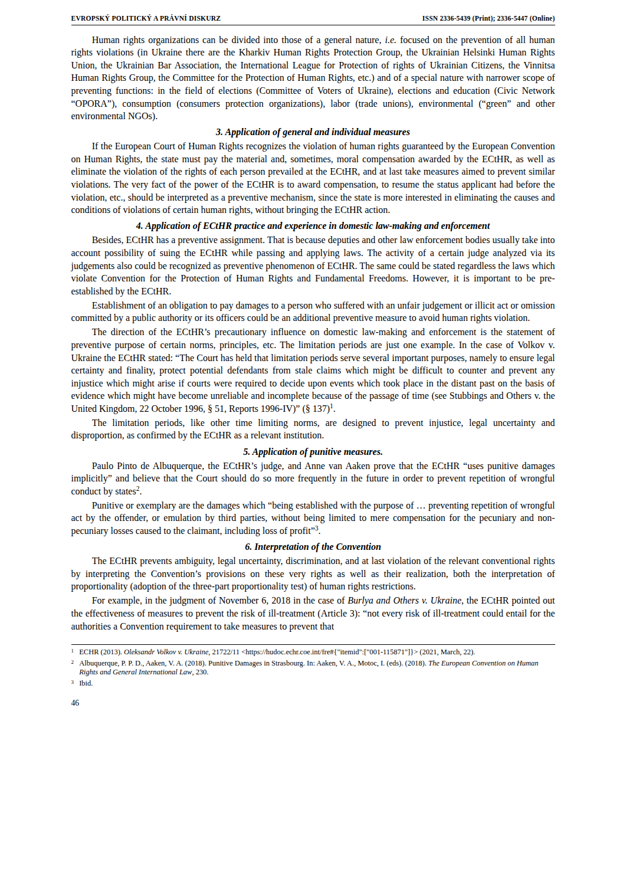Evropský politický a právní diskurz ISSN 2336-5439 (Print); 2336-5447 (Online)
Human rights organizations can be divided into those of a general nature, i.e. focused on the prevention of all human rights violations (in Ukraine there are the Kharkiv Human Rights Protection Group, the Ukrainian Helsinki Human Rights Union, the Ukrainian Bar Association, the International League for Protection of rights of Ukrainian Citizens, the Vinnitsa Human Rights Group, the Committee for the Protection of Human Rights, etc.) and of a special nature with narrower scope of preventing functions: in the field of elections (Committee of Voters of Ukraine), elections and education (Civic Network “OPORA”), consumption (consumers protection organizations), labor (trade unions), environmental (“green” and other environmental NGOs).
3. Application of general and individual measures
If the European Court of Human Rights recognizes the violation of human rights guaranteed by the European Convention on Human Rights, the state must pay the material and, sometimes, moral compensation awarded by the ECtHR, as well as eliminate the violation of the rights of each person prevailed at the ECtHR, and at last take measures aimed to prevent similar violations. The very fact of the power of the ECtHR is to award compensation, to resume the status applicant had before the violation, etc., should be interpreted as a preventive mechanism, since the state is more interested in eliminating the causes and conditions of violations of certain human rights, without bringing the ECtHR action.
4. Application of ECtHR practice and experience in domestic law-making and enforcement
Besides, ECtHR has a preventive assignment. That is because deputies and other law enforcement bodies usually take into account possibility of suing the ECtHR while passing and applying laws. The activity of a certain judge analyzed via its judgements also could be recognized as preventive phenomenon of ECtHR. The same could be stated regardless the laws which violate Convention for the Protection of Human Rights and Fundamental Freedoms. However, it is important to be pre-established by the ECtHR.
Establishment of an obligation to pay damages to a person who suffered with an unfair judgement or illicit act or omission committed by a public authority or its officers could be an additional preventive measure to avoid human rights violation.
The direction of the ECtHR’s precautionary influence on domestic law-making and enforcement is the statement of preventive purpose of certain norms, principles, etc. The limitation periods are just one example. In the case of Volkov v. Ukraine the ECtHR stated: “The Court has held that limitation periods serve several important purposes, namely to ensure legal certainty and finality, protect potential defendants from stale claims which might be difficult to counter and prevent any injustice which might arise if courts were required to decide upon events which took place in the distant past on the basis of evidence which might have become unreliable and incomplete because of the passage of time (see Stubbings and Others v. the United Kingdom, 22 October 1996, § 51, Reports 1996-IV)” (§ 137)1.
The limitation periods, like other time limiting norms, are designed to prevent injustice, legal uncertainty and disproportion, as confirmed by the ECtHR as a relevant institution.
5. Application of punitive measures.
Paulo Pinto de Albuquerque, the ECtHR’s judge, and Anne van Aaken prove that the ECtHR “uses punitive damages implicitly” and believe that the Court should do so more frequently in the future in order to prevent repetition of wrongful conduct by states2.
Punitive or exemplary are the damages which “being established with the purpose of … preventing repetition of wrongful act by the offender, or emulation by third parties, without being limited to mere compensation for the pecuniary and non-pecuniary losses caused to the claimant, including loss of profit”3.
6. Interpretation of the Convention
The ECtHR prevents ambiguity, legal uncertainty, discrimination, and at last violation of the relevant conventional rights by interpreting the Convention’s provisions on these very rights as well as their realization, both the interpretation of proportionality (adoption of the three-part proportionality test) of human rights restrictions.
For example, in the judgment of November 6, 2018 in the case of Burlya and Others v. Ukraine, the ECtHR pointed out the effectiveness of measures to prevent the risk of ill-treatment (Article 3): “not every risk of ill-treatment could entail for the authorities a Convention requirement to take measures to prevent that
1 ECHR (2013). Oleksandr Volkov v. Ukraine, 21722/11 <https://hudoc.echr.coe.int/fre#{"itemid":["001-115871"]}> (2021, March, 22).
2 Albuquerque, P. P. D., Aaken, V. A. (2018). Punitive Damages in Strasbourg. In: Aaken, V. A., Motoc, I. (eds). (2018). The European Convention on Human Rights and General International Law, 230.
3 Ibid.
46